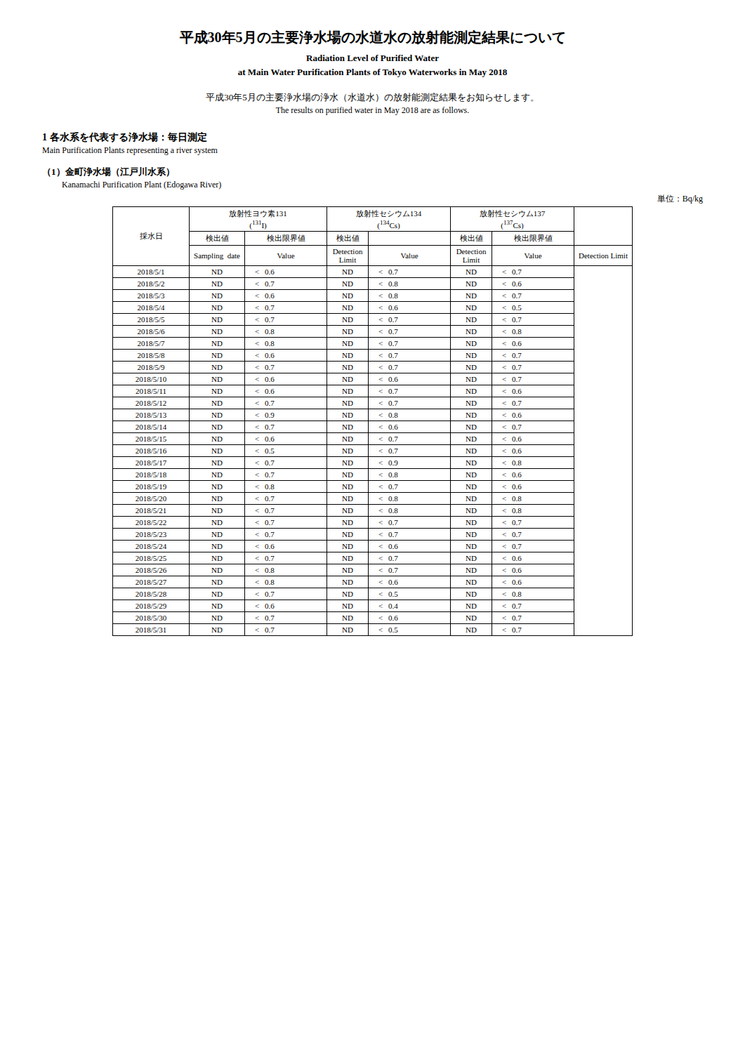平成30年5月の主要浄水場の水道水の放射能測定結果について
Radiation Level of Purified Water
at Main Water Purification Plants of Tokyo Waterworks in May 2018
平成30年5月の主要浄水場の浄水（水道水）の放射能測定結果をお知らせします。
The results on purified water in May 2018 are as follows.
1 各水系を代表する浄水場：毎日測定
Main Purification Plants representing a river system
（1）金町浄水場（江戸川水系）
Kanamachi Purification Plant (Edogawa River)
単位：Bq/kg
| 採水日 | 放射性ヨウ素131 ( 131 I) | 放射性セシウム134 ( 134 Cs) | 放射性セシウム137 ( 137 Cs) |
| --- | --- | --- | --- |
| 検出値 | 検出限界値 | 検出値 | | 検出値 | 検出限界値 |
| Sampling date | Value | Detection Limit | Value | Detection Limit | Value | Detection Limit |
| 2018/5/1 | ND | < 0.6 | ND | < 0.7 | ND | < 0.7 |
| 2018/5/2 | ND | < 0.7 | ND | < 0.8 | ND | < 0.6 |
| 2018/5/3 | ND | < 0.6 | ND | < 0.8 | ND | < 0.7 |
| 2018/5/4 | ND | < 0.7 | ND | < 0.6 | ND | < 0.5 |
| 2018/5/5 | ND | < 0.7 | ND | < 0.7 | ND | < 0.7 |
| 2018/5/6 | ND | < 0.8 | ND | < 0.7 | ND | < 0.8 |
| 2018/5/7 | ND | < 0.8 | ND | < 0.7 | ND | < 0.6 |
| 2018/5/8 | ND | < 0.6 | ND | < 0.7 | ND | < 0.7 |
| 2018/5/9 | ND | < 0.7 | ND | < 0.7 | ND | < 0.7 |
| 2018/5/10 | ND | < 0.6 | ND | < 0.6 | ND | < 0.7 |
| 2018/5/11 | ND | < 0.6 | ND | < 0.7 | ND | < 0.6 |
| 2018/5/12 | ND | < 0.7 | ND | < 0.7 | ND | < 0.7 |
| 2018/5/13 | ND | < 0.9 | ND | < 0.8 | ND | < 0.6 |
| 2018/5/14 | ND | < 0.7 | ND | < 0.6 | ND | < 0.7 |
| 2018/5/15 | ND | < 0.6 | ND | < 0.7 | ND | < 0.6 |
| 2018/5/16 | ND | < 0.5 | ND | < 0.7 | ND | < 0.6 |
| 2018/5/17 | ND | < 0.7 | ND | < 0.9 | ND | < 0.8 |
| 2018/5/18 | ND | < 0.7 | ND | < 0.8 | ND | < 0.6 |
| 2018/5/19 | ND | < 0.8 | ND | < 0.7 | ND | < 0.6 |
| 2018/5/20 | ND | < 0.7 | ND | < 0.8 | ND | < 0.8 |
| 2018/5/21 | ND | < 0.7 | ND | < 0.8 | ND | < 0.8 |
| 2018/5/22 | ND | < 0.7 | ND | < 0.7 | ND | < 0.7 |
| 2018/5/23 | ND | < 0.7 | ND | < 0.7 | ND | < 0.7 |
| 2018/5/24 | ND | < 0.6 | ND | < 0.6 | ND | < 0.7 |
| 2018/5/25 | ND | < 0.7 | ND | < 0.7 | ND | < 0.6 |
| 2018/5/26 | ND | < 0.8 | ND | < 0.7 | ND | < 0.6 |
| 2018/5/27 | ND | < 0.8 | ND | < 0.6 | ND | < 0.6 |
| 2018/5/28 | ND | < 0.7 | ND | < 0.5 | ND | < 0.8 |
| 2018/5/29 | ND | < 0.6 | ND | < 0.4 | ND | < 0.7 |
| 2018/5/30 | ND | < 0.7 | ND | < 0.6 | ND | < 0.7 |
| 2018/5/31 | ND | < 0.7 | ND | < 0.5 | ND | < 0.7 |